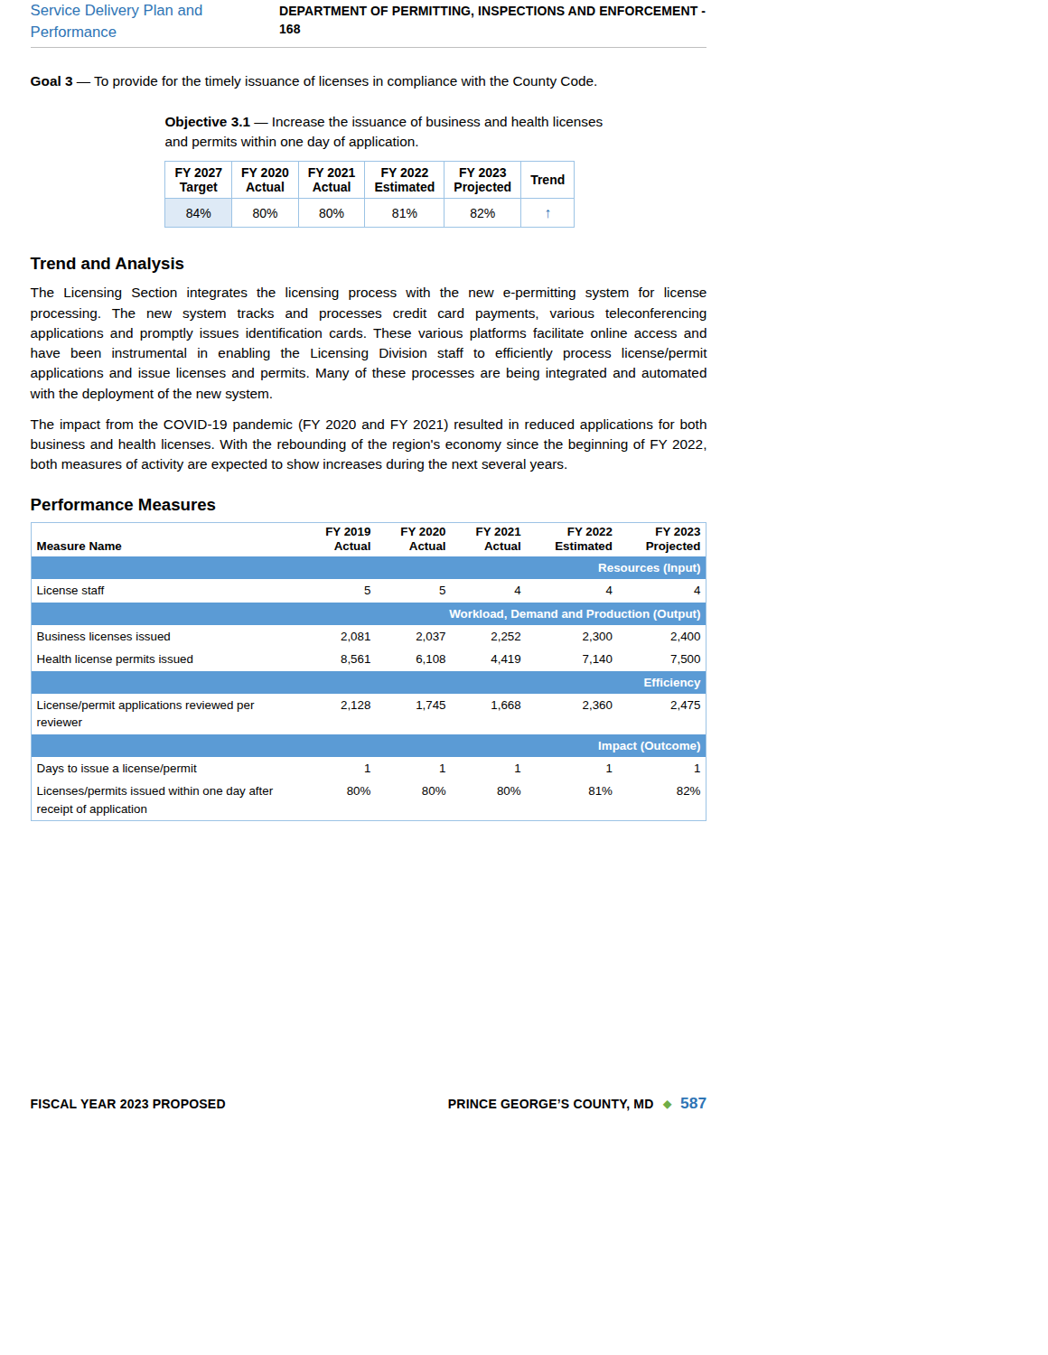Service Delivery Plan and Performance
DEPARTMENT OF PERMITTING, INSPECTIONS AND ENFORCEMENT - 168
Goal 3 — To provide for the timely issuance of licenses in compliance with the County Code.
Objective 3.1 — Increase the issuance of business and health licenses and permits within one day of application.
| FY 2027 Target | FY 2020 Actual | FY 2021 Actual | FY 2022 Estimated | FY 2023 Projected | Trend |
| --- | --- | --- | --- | --- | --- |
| 84% | 80% | 80% | 81% | 82% | ↑ |
Trend and Analysis
The Licensing Section integrates the licensing process with the new e-permitting system for license processing. The new system tracks and processes credit card payments, various teleconferencing applications and promptly issues identification cards. These various platforms facilitate online access and have been instrumental in enabling the Licensing Division staff to efficiently process license/permit applications and issue licenses and permits. Many of these processes are being integrated and automated with the deployment of the new system.
The impact from the COVID-19 pandemic (FY 2020 and FY 2021) resulted in reduced applications for both business and health licenses. With the rebounding of the region's economy since the beginning of FY 2022, both measures of activity are expected to show increases during the next several years.
Performance Measures
| Measure Name | FY 2019 Actual | FY 2020 Actual | FY 2021 Actual | FY 2022 Estimated | FY 2023 Projected |
| --- | --- | --- | --- | --- | --- |
| Resources (Input) |
| License staff | 5 | 5 | 4 | 4 | 4 |
| Workload, Demand and Production (Output) |
| Business licenses issued | 2,081 | 2,037 | 2,252 | 2,300 | 2,400 |
| Health license permits issued | 8,561 | 6,108 | 4,419 | 7,140 | 7,500 |
| Efficiency |
| License/permit applications reviewed per reviewer | 2,128 | 1,745 | 1,668 | 2,360 | 2,475 |
| Impact (Outcome) |
| Days to issue a license/permit | 1 | 1 | 1 | 1 | 1 |
| Licenses/permits issued within one day after receipt of application | 80% | 80% | 80% | 81% | 82% |
FISCAL YEAR 2023 PROPOSED
PRINCE GEORGE’S COUNTY, MD ◆ 587